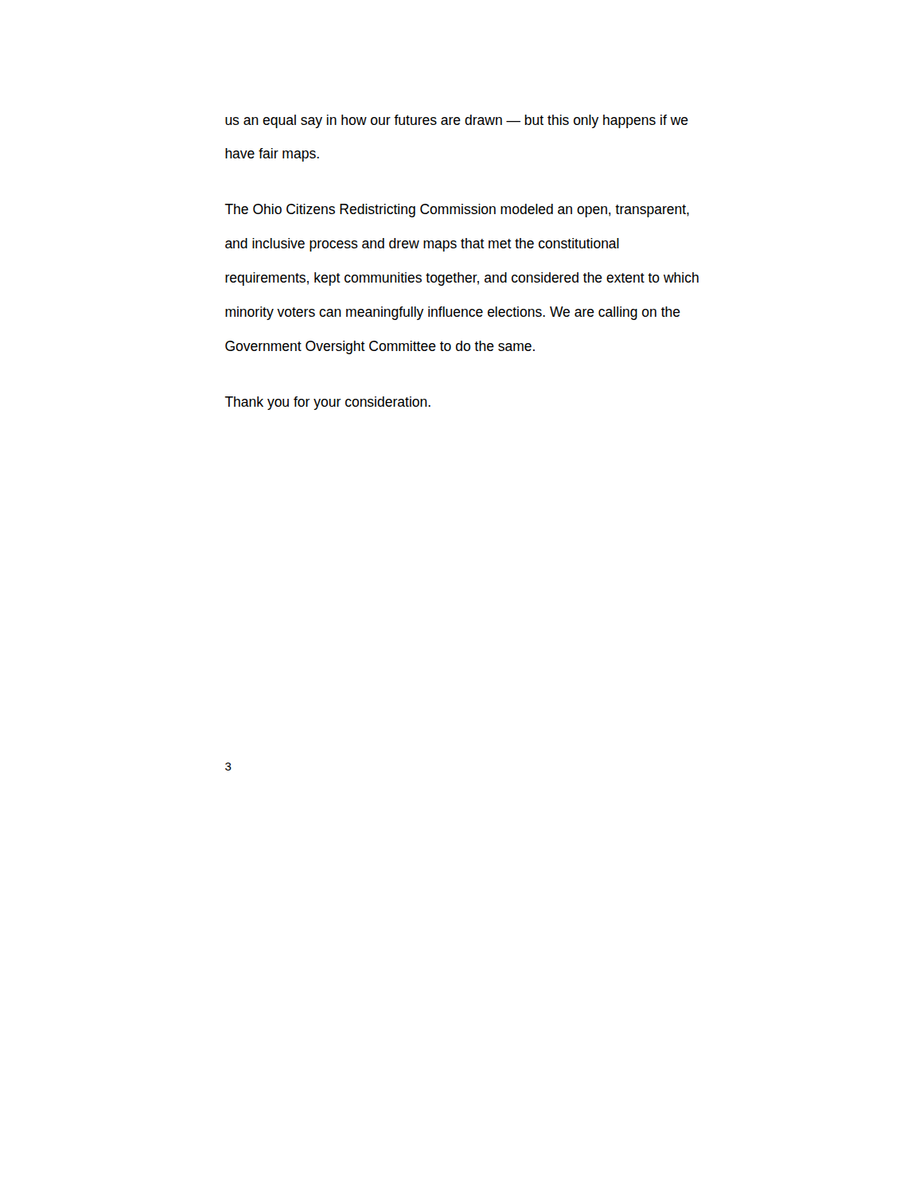us an equal say in how our futures are drawn — but this only happens if we have fair maps.
The Ohio Citizens Redistricting Commission modeled an open, transparent, and inclusive process and drew maps that met the constitutional requirements, kept communities together, and considered the extent to which minority voters can meaningfully influence elections. We are calling on the Government Oversight Committee to do the same.
Thank you for your consideration.
3